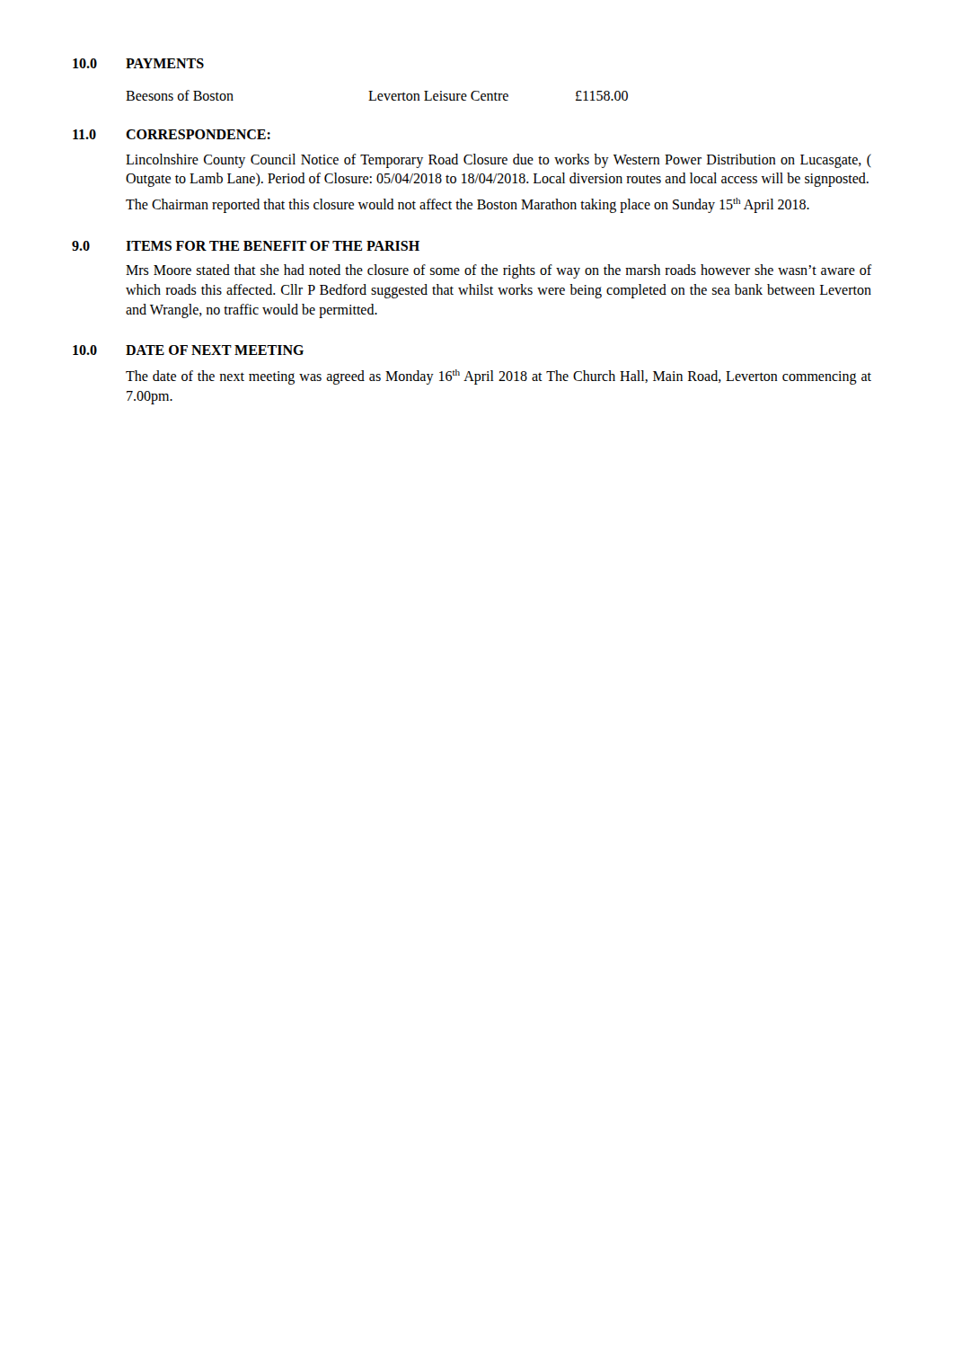10.0
PAYMENTS
Beesons of Boston
Leverton Leisure Centre
£1158.00
11.0
CORRESPONDENCE:
Lincolnshire County Council Notice of Temporary Road Closure due to works by Western Power Distribution on Lucasgate, ( Outgate to Lamb Lane). Period of Closure: 05/04/2018 to 18/04/2018. Local diversion routes and local access will be signposted.
The Chairman reported that this closure would not affect the Boston Marathon taking place on Sunday 15th April 2018.
9.0
ITEMS FOR THE BENEFIT OF THE PARISH
Mrs Moore stated that she had noted the closure of some of the rights of way on the marsh roads however she wasn’t aware of which roads this affected. Cllr P Bedford suggested that whilst works were being completed on the sea bank between Leverton and Wrangle, no traffic would be permitted.
10.0
DATE OF NEXT MEETING
The date of the next meeting was agreed as Monday 16th April 2018 at The Church Hall, Main Road, Leverton commencing at 7.00pm.